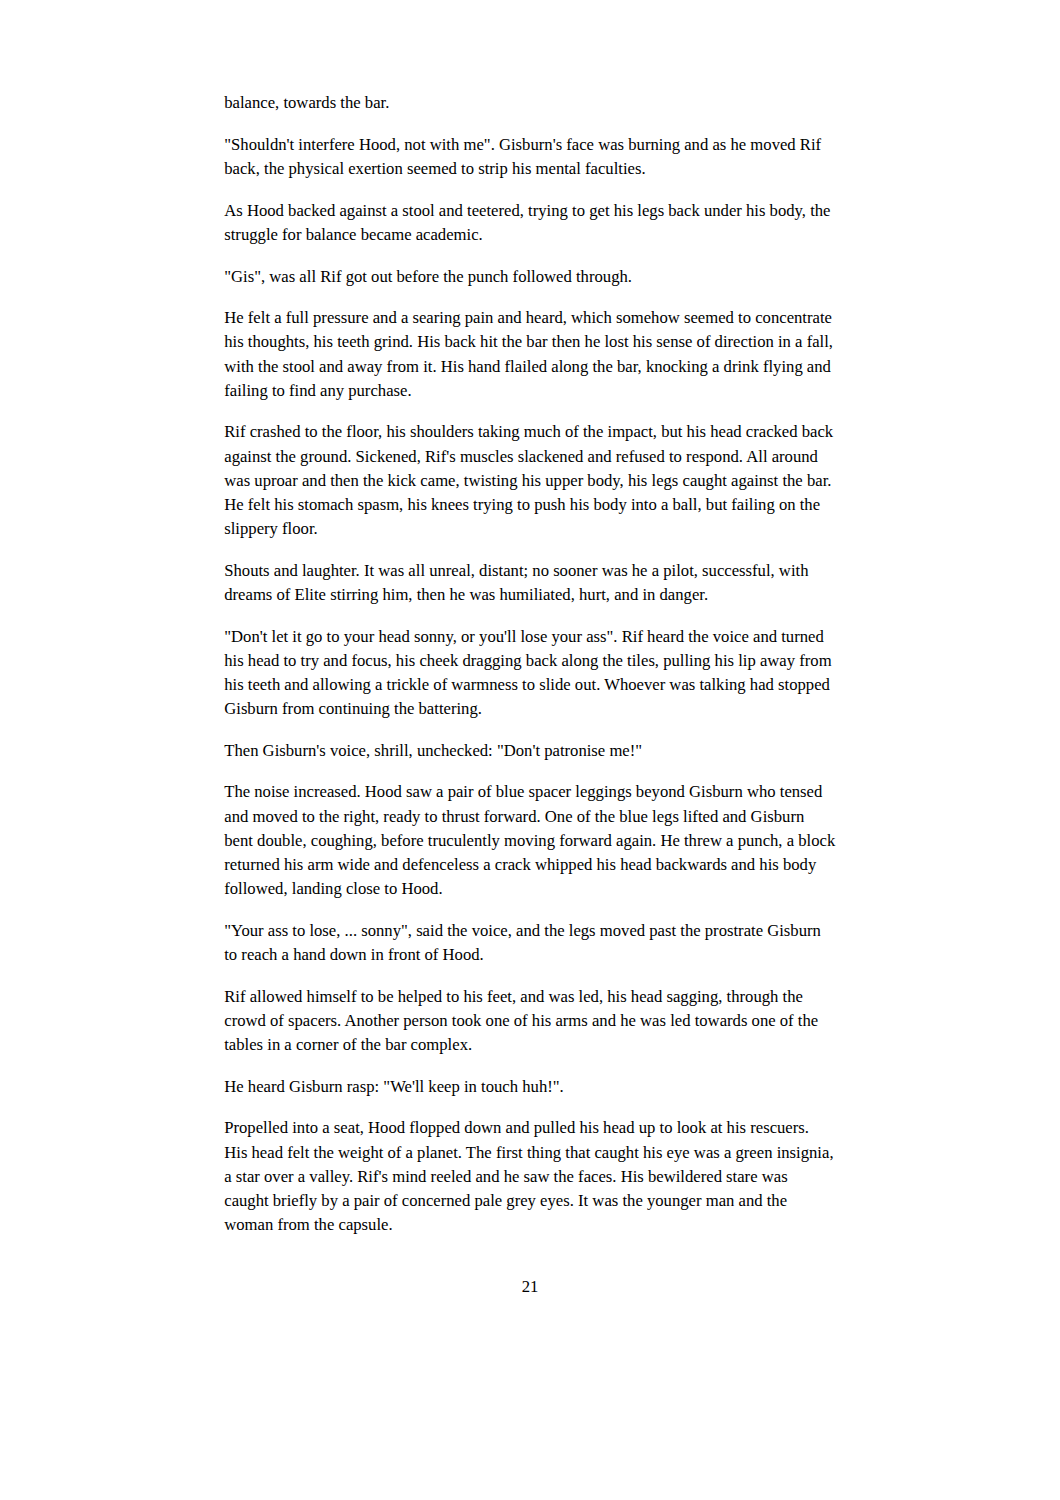balance, towards the bar.
"Shouldn't interfere Hood, not with me". Gisburn's face was burning and as he moved Rif back, the physical exertion seemed to strip his mental faculties.
As Hood backed against a stool and teetered, trying to get his legs back under his body, the struggle for balance became academic.
"Gis", was all Rif got out before the punch followed through.
He felt a full pressure and a searing pain and heard, which somehow seemed to concentrate his thoughts, his teeth grind. His back hit the bar then he lost his sense of direction in a fall, with the stool and away from it. His hand flailed along the bar, knocking a drink flying and failing to find any purchase.
Rif crashed to the floor, his shoulders taking much of the impact, but his head cracked back against the ground. Sickened, Rif's muscles slackened and refused to respond. All around was uproar and then the kick came, twisting his upper body, his legs caught against the bar. He felt his stomach spasm, his knees trying to push his body into a ball, but failing on the slippery floor.
Shouts and laughter. It was all unreal, distant; no sooner was he a pilot, successful, with dreams of Elite stirring him, then he was humiliated, hurt, and in danger.
"Don't let it go to your head sonny, or you'll lose your ass". Rif heard the voice and turned his head to try and focus, his cheek dragging back along the tiles, pulling his lip away from his teeth and allowing a trickle of warmness to slide out. Whoever was talking had stopped Gisburn from continuing the battering.
Then Gisburn's voice, shrill, unchecked: "Don't patronise me!"
The noise increased. Hood saw a pair of blue spacer leggings beyond Gisburn who tensed and moved to the right, ready to thrust forward. One of the blue legs lifted and Gisburn bent double, coughing, before truculently moving forward again. He threw a punch, a block returned his arm wide and defenceless a crack whipped his head backwards and his body followed, landing close to Hood.
"Your ass to lose, ... sonny", said the voice, and the legs moved past the prostrate Gisburn to reach a hand down in front of Hood.
Rif allowed himself to be helped to his feet, and was led, his head sagging, through the crowd of spacers. Another person took one of his arms and he was led towards one of the tables in a corner of the bar complex.
He heard Gisburn rasp: "We'll keep in touch huh!".
Propelled into a seat, Hood flopped down and pulled his head up to look at his rescuers. His head felt the weight of a planet. The first thing that caught his eye was a green insignia, a star over a valley. Rif's mind reeled and he saw the faces. His bewildered stare was caught briefly by a pair of concerned pale grey eyes. It was the younger man and the woman from the capsule.
21